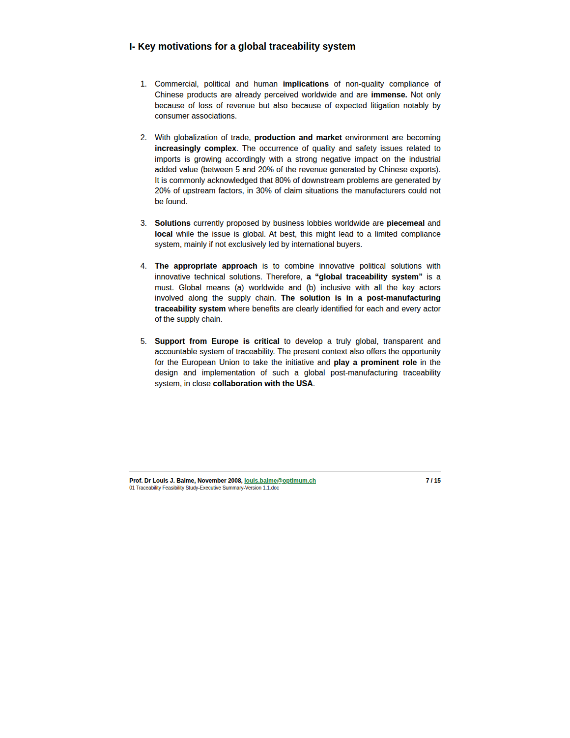I- Key motivations for a global traceability system
Commercial, political and human implications of non-quality compliance of Chinese products are already perceived worldwide and are immense. Not only because of loss of revenue but also because of expected litigation notably by consumer associations.
With globalization of trade, production and market environment are becoming increasingly complex. The occurrence of quality and safety issues related to imports is growing accordingly with a strong negative impact on the industrial added value (between 5 and 20% of the revenue generated by Chinese exports). It is commonly acknowledged that 80% of downstream problems are generated by 20% of upstream factors, in 30% of claim situations the manufacturers could not be found.
Solutions currently proposed by business lobbies worldwide are piecemeal and local while the issue is global. At best, this might lead to a limited compliance system, mainly if not exclusively led by international buyers.
The appropriate approach is to combine innovative political solutions with innovative technical solutions. Therefore, a “global traceability system” is a must. Global means (a) worldwide and (b) inclusive with all the key actors involved along the supply chain. The solution is in a post-manufacturing traceability system where benefits are clearly identified for each and every actor of the supply chain.
Support from Europe is critical to develop a truly global, transparent and accountable system of traceability. The present context also offers the opportunity for the European Union to take the initiative and play a prominent role in the design and implementation of such a global post-manufacturing traceability system, in close collaboration with the USA.
Prof. Dr Louis J. Balme, November 2008, louis.balme@optimum.ch 7 / 15
01 Traceability Feasibility Study-Executive Summary-Version 1.1.doc